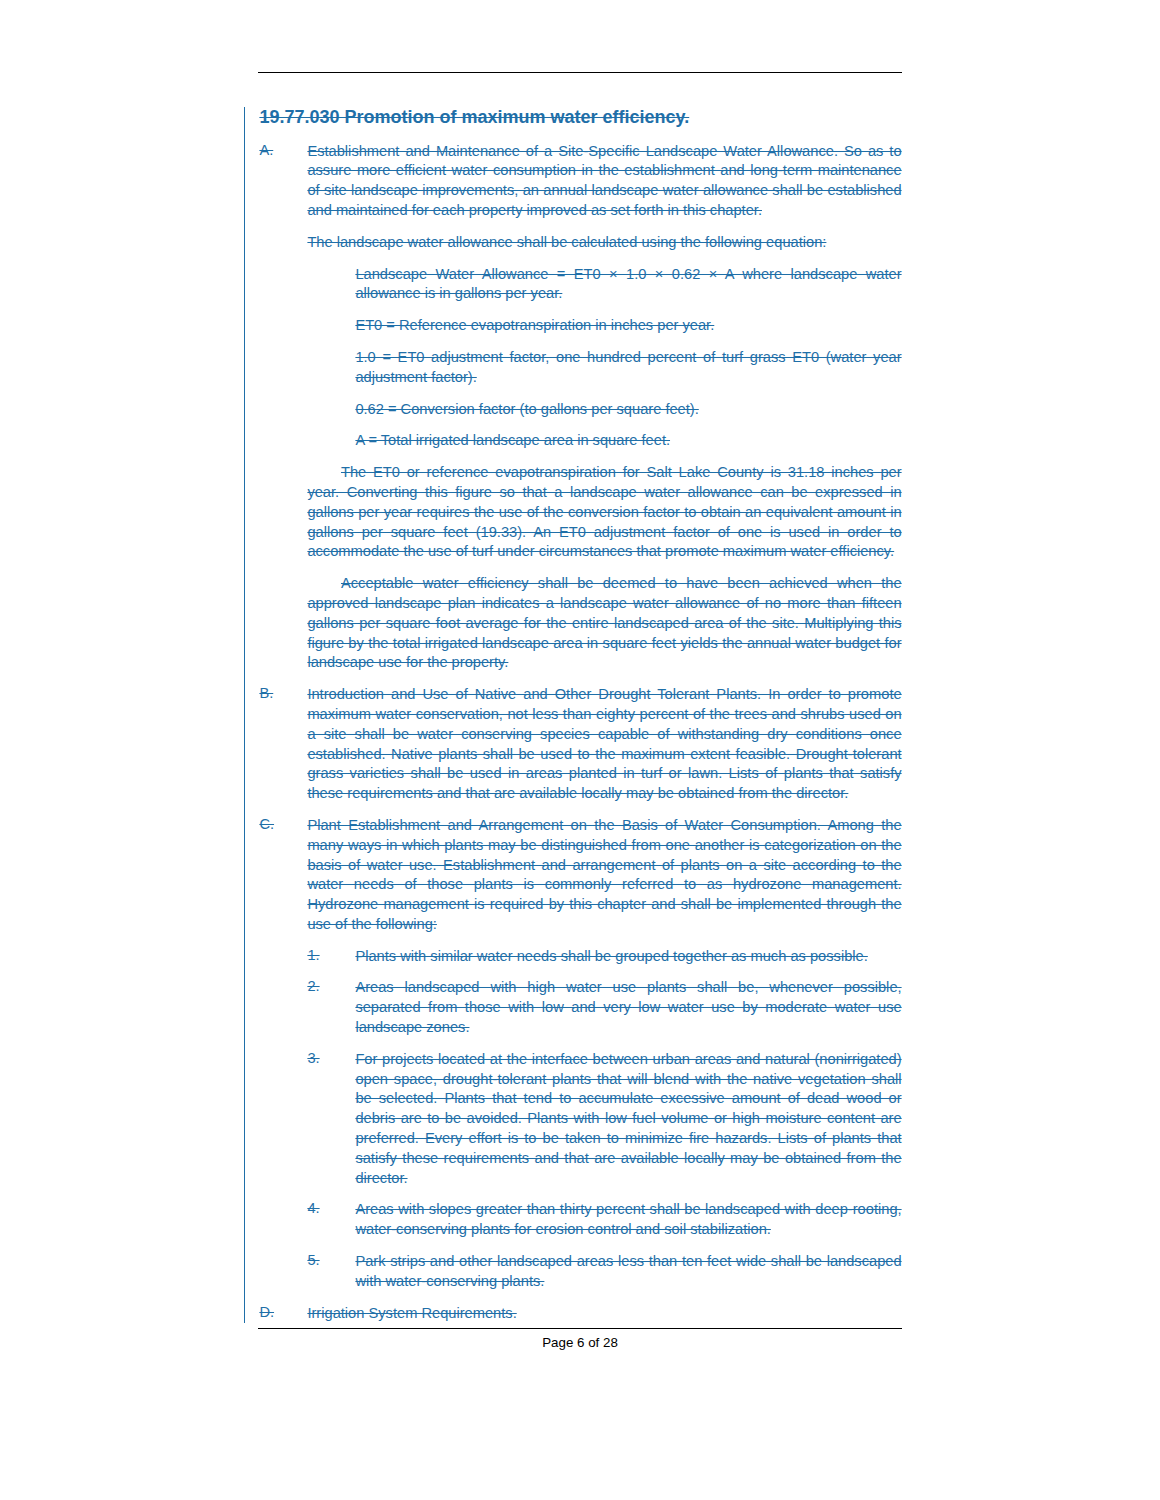19.77.030 Promotion of maximum water efficiency.
A.
Establishment and Maintenance of a Site-Specific Landscape Water Allowance. So as to assure more efficient water consumption in the establishment and long-term maintenance of site landscape improvements, an annual landscape water allowance shall be established and maintained for each property improved as set forth in this chapter.
The landscape water allowance shall be calculated using the following equation:
Landscape Water Allowance = ET0 × 1.0 × 0.62 × A where landscape water allowance is in gallons per year.
ET0 = Reference evapotranspiration in inches per year.
1.0 = ET0 adjustment factor, one hundred percent of turf grass ET0 (water year adjustment factor).
0.62 = Conversion factor (to gallons per square feet).
A = Total irrigated landscape area in square feet.
The ET0 or reference evapotranspiration for Salt Lake County is 31.18 inches per year. Converting this figure so that a landscape water allowance can be expressed in gallons per year requires the use of the conversion factor to obtain an equivalent amount in gallons per square feet (19.33). An ET0 adjustment factor of one is used in order to accommodate the use of turf under circumstances that promote maximum water efficiency.
Acceptable water efficiency shall be deemed to have been achieved when the approved landscape plan indicates a landscape water allowance of no more than fifteen gallons per square foot average for the entire landscaped area of the site. Multiplying this figure by the total irrigated landscape area in square feet yields the annual water budget for landscape use for the property.
B.
Introduction and Use of Native and Other Drought Tolerant Plants. In order to promote maximum water conservation, not less than eighty percent of the trees and shrubs used on a site shall be water conserving species capable of withstanding dry conditions once established. Native plants shall be used to the maximum extent feasible. Drought-tolerant grass varieties shall be used in areas planted in turf or lawn. Lists of plants that satisfy these requirements and that are available locally may be obtained from the director.
C.
Plant Establishment and Arrangement on the Basis of Water Consumption. Among the many ways in which plants may be distinguished from one another is categorization on the basis of water use. Establishment and arrangement of plants on a site according to the water needs of those plants is commonly referred to as hydrozone management. Hydrozone management is required by this chapter and shall be implemented through the use of the following:
1.
Plants with similar water needs shall be grouped together as much as possible.
2.
Areas landscaped with high water use plants shall be, whenever possible, separated from those with low and very low water use by moderate water use landscape zones.
3.
For projects located at the interface between urban areas and natural (nonirrigated) open space, drought-tolerant plants that will blend with the native vegetation shall be selected. Plants that tend to accumulate excessive amount of dead wood or debris are to be avoided. Plants with low fuel volume or high moisture content are preferred. Every effort is to be taken to minimize fire hazards. Lists of plants that satisfy these requirements and that are available locally may be obtained from the director.
4.
Areas with slopes greater than thirty percent shall be landscaped with deep-rooting, water-conserving plants for erosion control and soil stabilization.
5.
Park strips and other landscaped areas less than ten feet wide shall be landscaped with water-conserving plants.
D.
Irrigation System Requirements.
Page 6 of 28